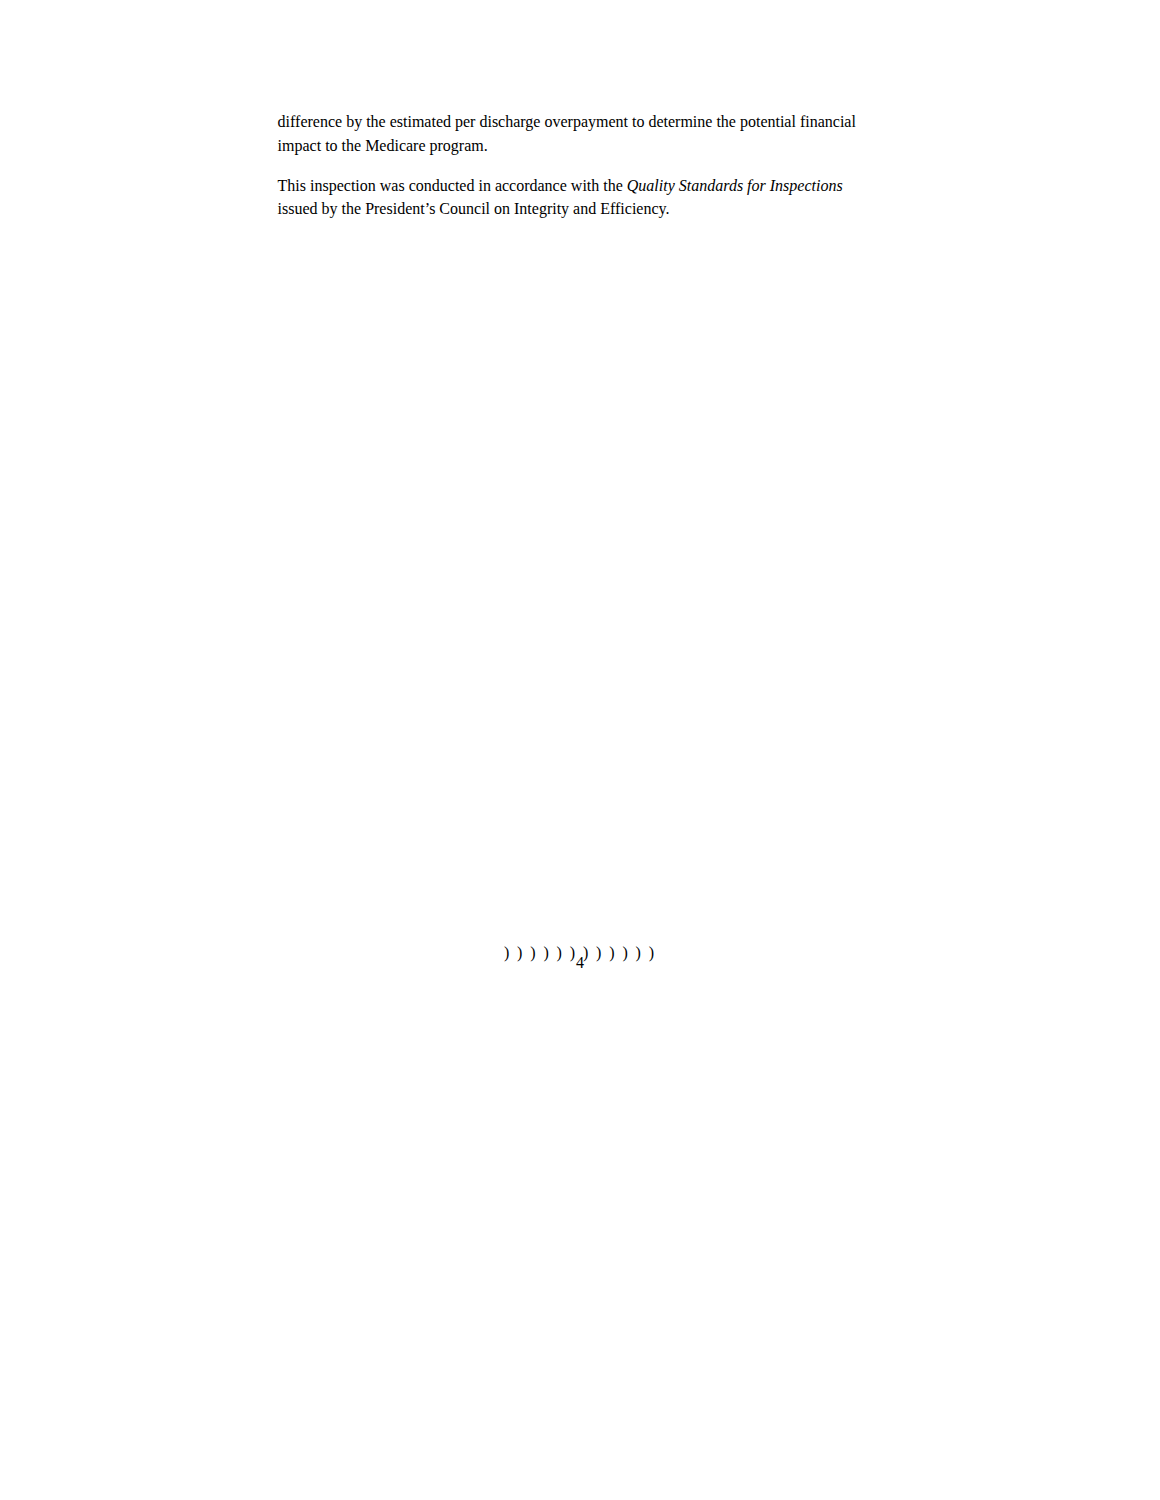difference by the estimated per discharge overpayment to determine the potential financial impact to the Medicare program.
This inspection was conducted in accordance with the Quality Standards for Inspections issued by the President’s Council on Integrity and Efficiency.
) ) ) ) ) ) ) ) ) ) ) ) 4